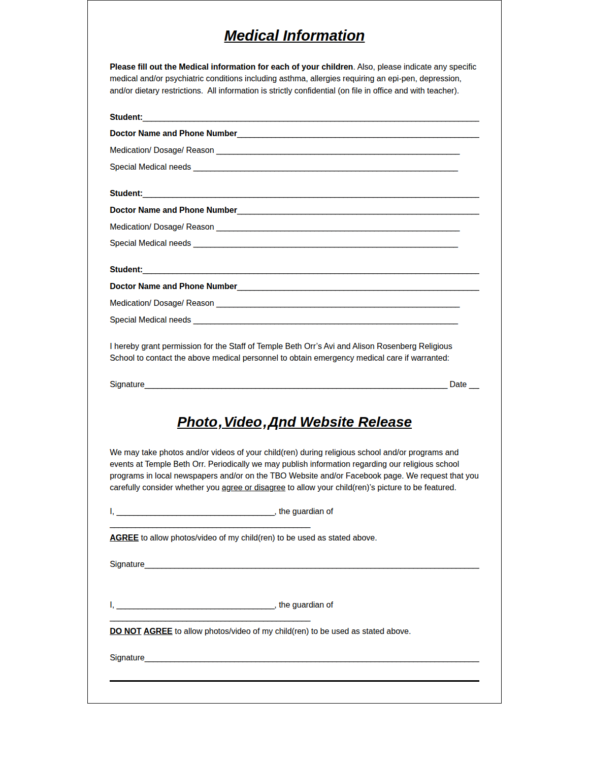Medical Information
Please fill out the Medical information for each of your children. Also, please indicate any specific medical and/or psychiatric conditions including asthma, allergies requiring an epi-pen, depression, and/or dietary restrictions. All information is strictly confidential (on file in office and with teacher).
Student:_______________________________________________________________________________
Doctor Name and Phone Number_________________________________________________________
Medication/ Dosage/ Reason _________________________________________________________
Special Medical needs ______________________________________________________________
Student:_______________________________________________________________________________
Doctor Name and Phone Number_________________________________________________________
Medication/ Dosage/ Reason _________________________________________________________
Special Medical needs ______________________________________________________________
Student:_______________________________________________________________________________
Doctor Name and Phone Number_________________________________________________________
Medication/ Dosage/ Reason _________________________________________________________
Special Medical needs ______________________________________________________________
I hereby grant permission for the Staff of Temple Beth Orr’s Avi and Alison Rosenberg Religious School to contact the above medical personnel to obtain emergency medical care if warranted:
Signature_______________________________________________________________________ Date ______BBBBBBBBBBBB
Photo , Video , Дnd Website Release
We may take photos and/or videos of your child(ren) during religious school and/or programs and events at Temple Beth Orr. Periodically we may publish information regarding our religious school programs in local newspapers and/or on the TBO Website and/or Facebook page. We request that you carefully consider whether you agree or disagree to allow your child(ren)’s picture to be featured.
I, _____________________________________, the guardian of _______________________________________________
AGREE to allow photos/video of my child(ren) to be used as stated above.
Signature_____________________________________________________________________________________ Date ______
I, _____________________________________, the guardian of _______________________________________________
DO NOT AGREE to allow photos/video of my child(ren) to be used as stated above.
Signature_____________________________________________________________________________________ Date ______